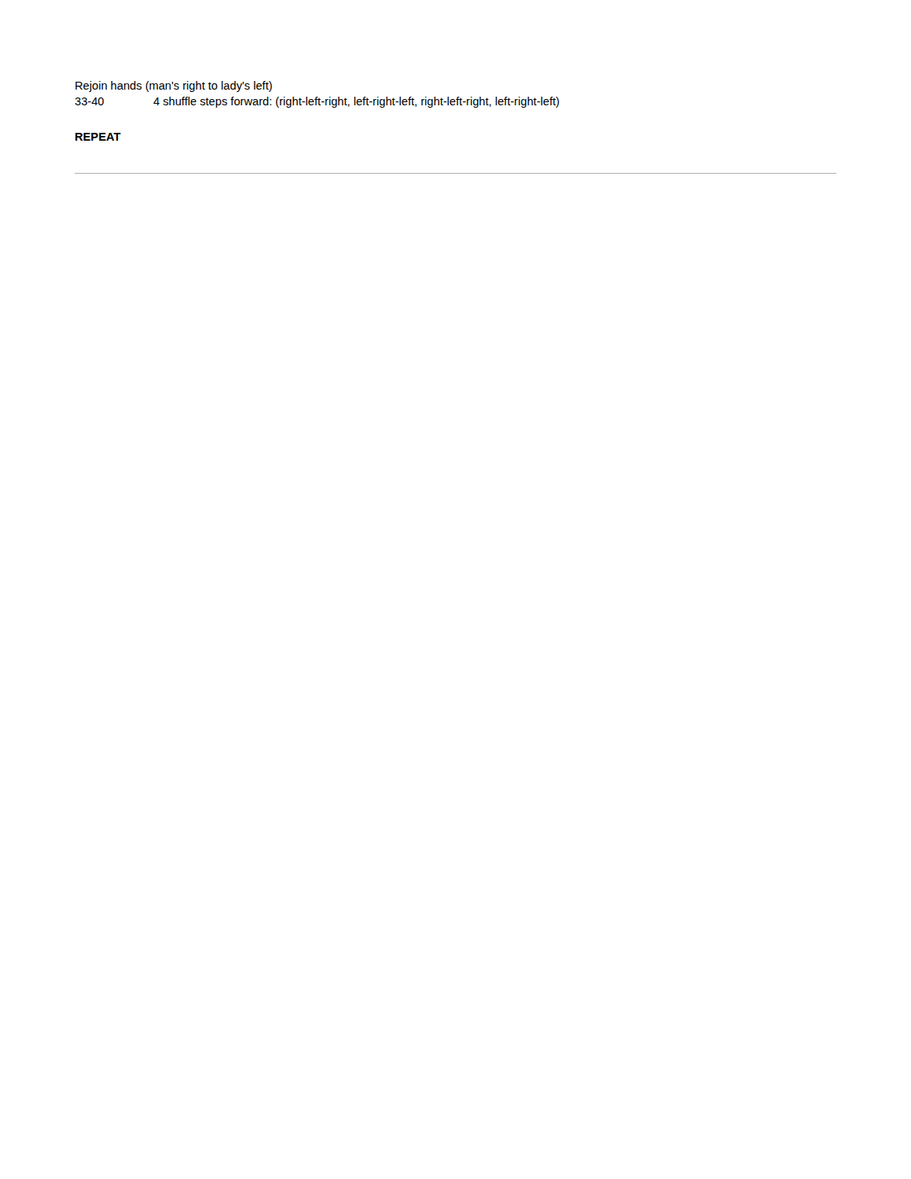Rejoin hands (man's right to lady's left)
33-404 shuffle steps forward: (right-left-right, left-right-left, right-left-right, left-right-left)
REPEAT